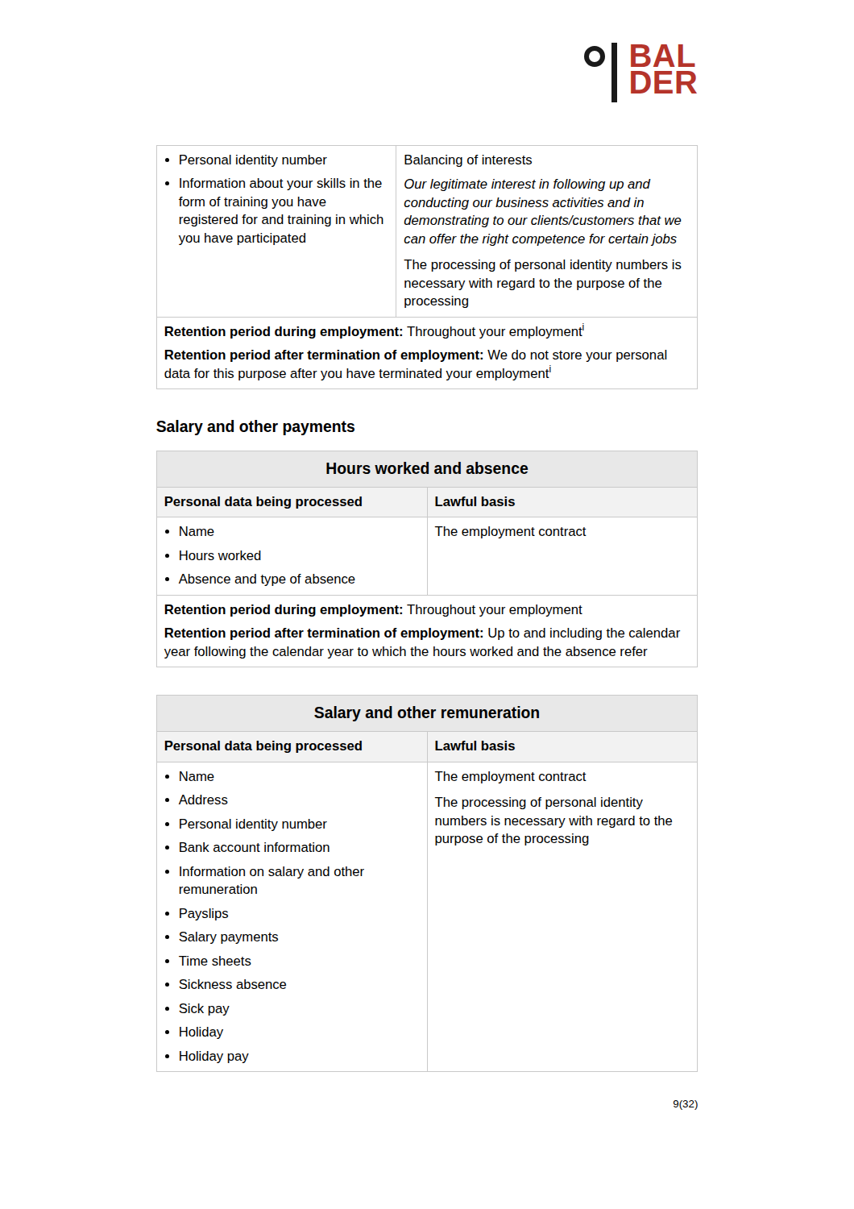BAL
DER
| Personal identity number Information about your skills in the form of training you have registered for and training in which you have participated | Balancing of interests Our legitimate interest in following up and conducting our business activities and in demonstrating to our clients/customers that we can offer the right competence for certain jobs The processing of personal identity numbers is necessary with regard to the purpose of the processing |
| Retention period during employment: Throughout your employment i Retention period after termination of employment: We do not store your personal data for this purpose after you have terminated your employment i |
Salary and other payments
| Hours worked and absence |
| Personal data being processed | Lawful basis |
| Name Hours worked Absence and type of absence | The employment contract |
| Retention period during employment: Throughout your employment Retention period after termination of employment: Up to and including the calendar year following the calendar year to which the hours worked and the absence refer |
| Salary and other remuneration |
| Personal data being processed | Lawful basis |
| Name Address Personal identity number Bank account information Information on salary and other remuneration Payslips Salary payments Time sheets Sickness absence Sick pay Holiday Holiday pay | The employment contract The processing of personal identity numbers is necessary with regard to the purpose of the processing |
9(32)